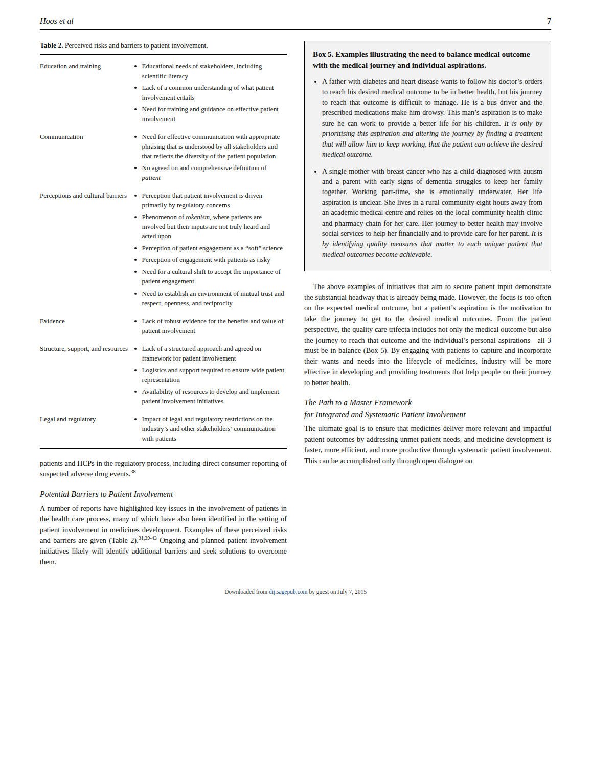Hoos et al 7
Table 2. Perceived risks and barriers to patient involvement.
| Education and training | Educational needs of stakeholders, including scientific literacy Lack of a common understanding of what patient involvement entails Need for training and guidance on effective patient involvement |
| Communication | Need for effective communication with appropriate phrasing that is understood by all stakeholders and that reflects the diversity of the patient population No agreed on and comprehensive definition of patient |
| Perceptions and cultural barriers | Perception that patient involvement is driven primarily by regulatory concerns Phenomenon of tokenism , where patients are involved but their inputs are not truly heard and acted upon Perception of patient engagement as a “soft” science Perception of engagement with patients as risky Need for a cultural shift to accept the importance of patient engagement Need to establish an environment of mutual trust and respect, openness, and reciprocity |
| Evidence | Lack of robust evidence for the benefits and value of patient involvement |
| Structure, support, and resources | Lack of a structured approach and agreed on framework for patient involvement Logistics and support required to ensure wide patient representation Availability of resources to develop and implement patient involvement initiatives |
| Legal and regulatory | Impact of legal and regulatory restrictions on the industry’s and other stakeholders’ communication with patients |
patients and HCPs in the regulatory process, including direct consumer reporting of suspected adverse drug events.38
Potential Barriers to Patient Involvement
A number of reports have highlighted key issues in the involvement of patients in the health care process, many of which have also been identified in the setting of patient involvement in medicines development. Examples of these perceived risks and barriers are given (Table 2).31,39-43 Ongoing and planned patient involvement initiatives likely will identify additional barriers and seek solutions to overcome them.
Box 5. Examples illustrating the need to balance medical outcome with the medical journey and individual aspirations.
A father with diabetes and heart disease wants to follow his doctor’s orders to reach his desired medical outcome to be in better health, but his journey to reach that outcome is difficult to manage. He is a bus driver and the prescribed medications make him drowsy. This man’s aspiration is to make sure he can work to provide a better life for his children. It is only by prioritising this aspiration and altering the journey by finding a treatment that will allow him to keep working, that the patient can achieve the desired medical outcome.
A single mother with breast cancer who has a child diagnosed with autism and a parent with early signs of dementia struggles to keep her family together. Working part-time, she is emotionally underwater. Her life aspiration is unclear. She lives in a rural community eight hours away from an academic medical centre and relies on the local community health clinic and pharmacy chain for her care. Her journey to better health may involve social services to help her financially and to provide care for her parent. It is by identifying quality measures that matter to each unique patient that medical outcomes become achievable.
The above examples of initiatives that aim to secure patient input demonstrate the substantial headway that is already being made. However, the focus is too often on the expected medical outcome, but a patient’s aspiration is the motivation to take the journey to get to the desired medical outcomes. From the patient perspective, the quality care trifecta includes not only the medical outcome but also the journey to reach that outcome and the individual’s personal aspirations—all 3 must be in balance (Box 5). By engaging with patients to capture and incorporate their wants and needs into the lifecycle of medicines, industry will be more effective in developing and providing treatments that help people on their journey to better health.
The Path to a Master Framework
for Integrated and Systematic Patient Involvement
The ultimate goal is to ensure that medicines deliver more relevant and impactful patient outcomes by addressing unmet patient needs, and medicine development is faster, more efficient, and more productive through systematic patient involvement. This can be accomplished only through open dialogue on
Downloaded from dij.sagepub.com by guest on July 7, 2015